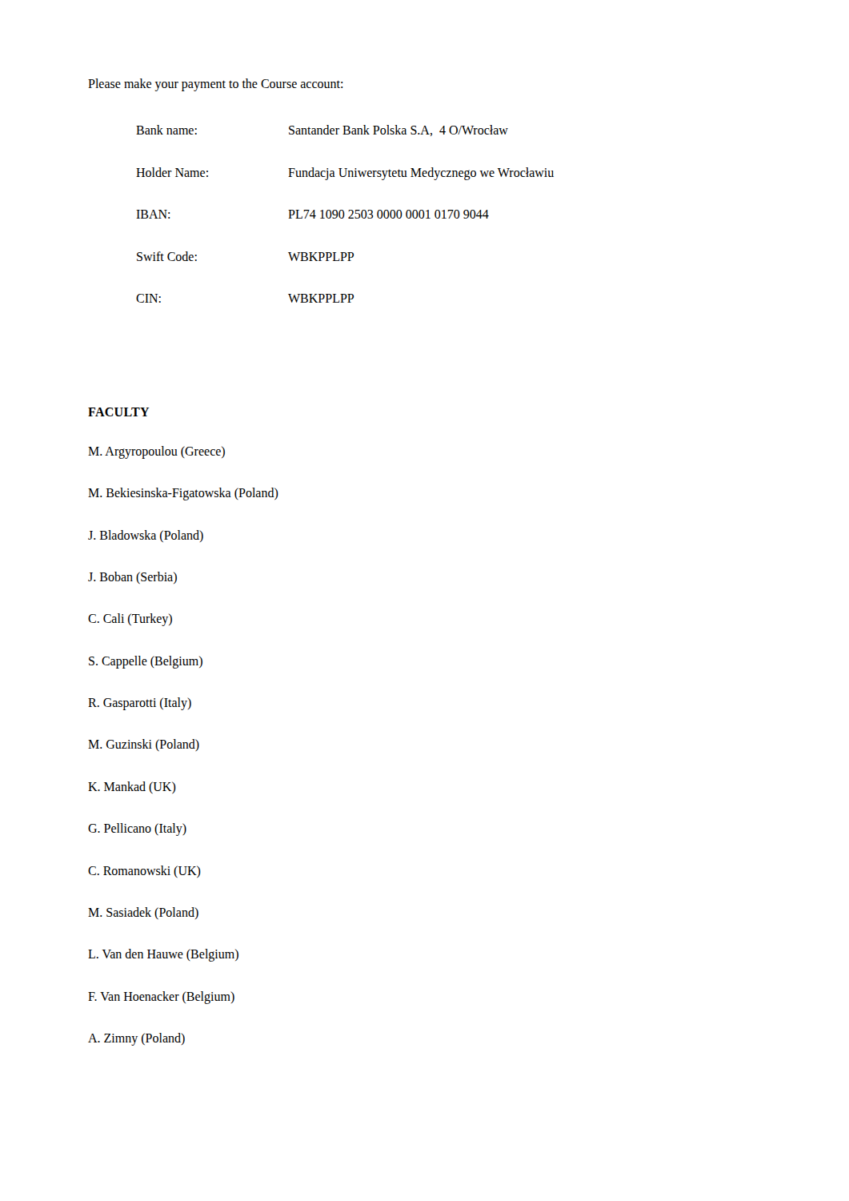Please make your payment to the Course account:
| Bank name: | Santander Bank Polska S.A, 4 O/Wrocław |
| Holder Name: | Fundacja Uniwersytetu Medycznego we Wrocławiu |
| IBAN: | PL74 1090 2503 0000 0001 0170 9044 |
| Swift Code: | WBKPPLPP |
| CIN: | WBKPPLPP |
FACULTY
M. Argyropoulou (Greece)
M. Bekiesinska-Figatowska (Poland)
J. Bladowska (Poland)
J. Boban (Serbia)
C. Cali (Turkey)
S. Cappelle (Belgium)
R. Gasparotti (Italy)
M. Guzinski (Poland)
K. Mankad (UK)
G. Pellicano (Italy)
C. Romanowski (UK)
M. Sasiadek (Poland)
L. Van den Hauwe (Belgium)
F. Van Hoenacker (Belgium)
A. Zimny (Poland)